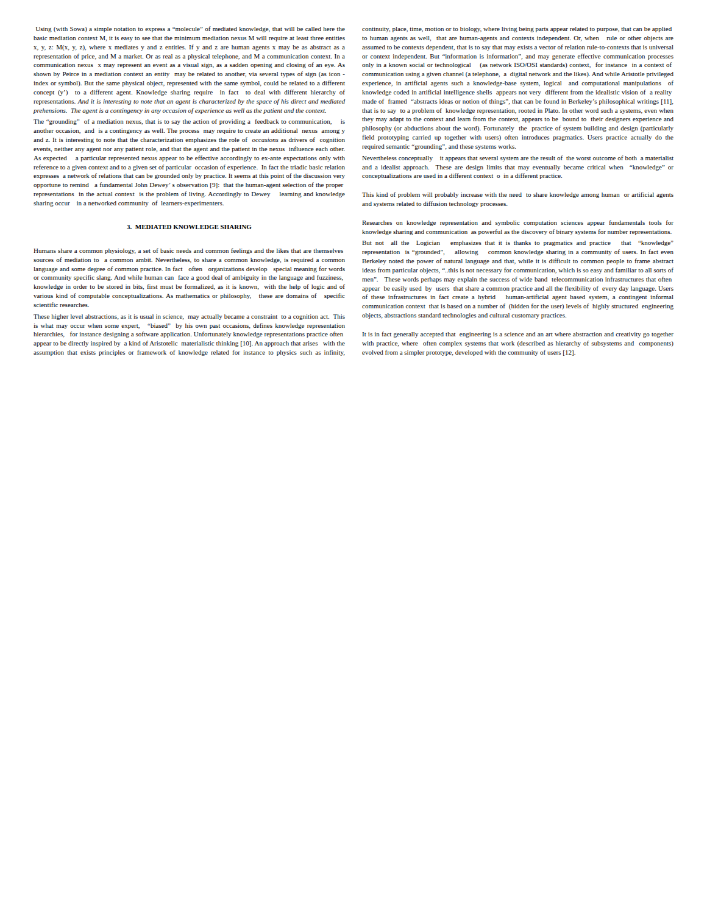Using (with Sowa) a simple notation to express a “molecule” of mediated knowledge, that will be called here the basic mediation context M, it is easy to see that the minimum mediation nexus M will require at least three entities x, y, z: M(x, y, z), where x mediates y and z entities. If y and z are human agents x may be as abstract as a representation of price, and M a market. Or as real as a physical telephone, and M a communication context. In a communication nexus x may represent an event as a visual sign, as a sadden opening and closing of an eye. As shown by Peirce in a mediation context an entity may be related to another, via several types of sign (as icon - index or symbol). But the same physical object, represented with the same symbol, could be related to a different concept (y’) to a different agent. Knowledge sharing require in fact to deal with different hierarchy of representations. And it is interesting to note that an agent is characterized by the space of his direct and mediated prehensions. The agent is a contingency in any occasion of experience as well as the patient and the context.
The “grounding” of a mediation nexus, that is to say the action of providing a feedback to communication, is another occasion, and is a contingency as well. The process may require to create an additional nexus among y and z. It is interesting to note that the characterization emphasizes the role of occasions as drivers of cognition events, neither any agent nor any patient role, and that the agent and the patient in the nexus influence each other. As expected a particular represented nexus appear to be effective accordingly to ex-ante expectations only with reference to a given context and to a given set of particular occasion of experience. In fact the triadic basic relation expresses a network of relations that can be grounded only by practice. It seems at this point of the discussion very opportune to remind a fundamental John Dewey’ s observation [9]: that the human-agent selection of the proper representations in the actual context is the problem of living. Accordingly to Dewey learning and knowledge sharing occur in a networked community of learners-experimenters.
3. MEDIATED KNOWLEDGE SHARING
Humans share a common physiology, a set of basic needs and common feelings and the likes that are themselves sources of mediation to a common ambit. Nevertheless, to share a common knowledge, is required a common language and some degree of common practice. In fact often organizations develop special meaning for words or community specific slang. And while human can face a good deal of ambiguity in the language and fuzziness, knowledge in order to be stored in bits, first must be formalized, as it is known, with the help of logic and of various kind of computable conceptualizations. As mathematics or philosophy, these are domains of specific scientific researches.
These higher level abstractions, as it is usual in science, may actually became a constraint to a cognition act. This is what may occur when some expert, “biased” by his own past occasions, defines knowledge representation hierarchies, for instance designing a software application. Unfortunately knowledge representations practice often appear to be directly inspired by a kind of Aristotelic materialistic thinking [10]. An approach that arises with the assumption that exists principles or framework of knowledge related for instance to physics such as infinity, continuity, place, time, motion or to biology, where living being parts appear related to purpose, that can be applied to human agents as well, that are human-agents and contexts independent. Or, when rule or other objects are assumed to be contexts dependent, that is to say that may exists a vector of relation rule-to-contexts that is universal or context independent. But “information is information”, and may generate effective communication processes only in a known social or technological (as network ISO/OSI standards) context, for instance in a context of communication using a given channel (a telephone, a digital network and the likes). And while Aristotle privileged experience, in artificial agents such a knowledge-base system, logical and computational manipulations of knowledge coded in artificial intelligence shells appears not very different from the idealistic vision of a reality made of framed “abstracts ideas or notion of things”, that can be found in Berkeley’s philosophical writings [11], that is to say to a problem of knowledge representation, rooted in Plato. In other word such a systems, even when they may adapt to the context and learn from the context, appears to be bound to their designers experience and philosophy (or abductions about the word). Fortunately the practice of system building and design (particularly field prototyping carried up together with users) often introduces pragmatics. Users practice actually do the required semantic “grounding”, and these systems works.
Nevertheless conceptually it appears that several system are the result of the worst outcome of both a materialist and a idealist approach. These are design limits that may eventually became critical when “knowledge” or conceptualizations are used in a different context o in a different practice.
This kind of problem will probably increase with the need to share knowledge among human or artificial agents and systems related to diffusion technology processes.
Researches on knowledge representation and symbolic computation sciences appear fundamentals tools for knowledge sharing and communication as powerful as the discovery of binary systems for number representations.
But not all the Logician emphasizes that it is thanks to pragmatics and practice that “knowledge” representation is “grounded”, allowing common knowledge sharing in a community of users. In fact even Berkeley noted the power of natural language and that, while it is difficult to common people to frame abstract ideas from particular objects, “..this is not necessary for communication, which is so easy and familiar to all sorts of men”. These words perhaps may explain the success of wide band telecommunication infrastructures that often appear be easily used by users that share a common practice and all the flexibility of every day language. Users of these infrastructures in fact create a hybrid human-artificial agent based system, a contingent informal communication context that is based on a number of (hidden for the user) levels of highly structured engineering objects, abstractions standard technologies and cultural customary practices.
It is in fact generally accepted that engineering is a science and an art where abstraction and creativity go together with practice, where often complex systems that work (described as hierarchy of subsystems and components) evolved from a simpler prototype, developed with the community of users [12].